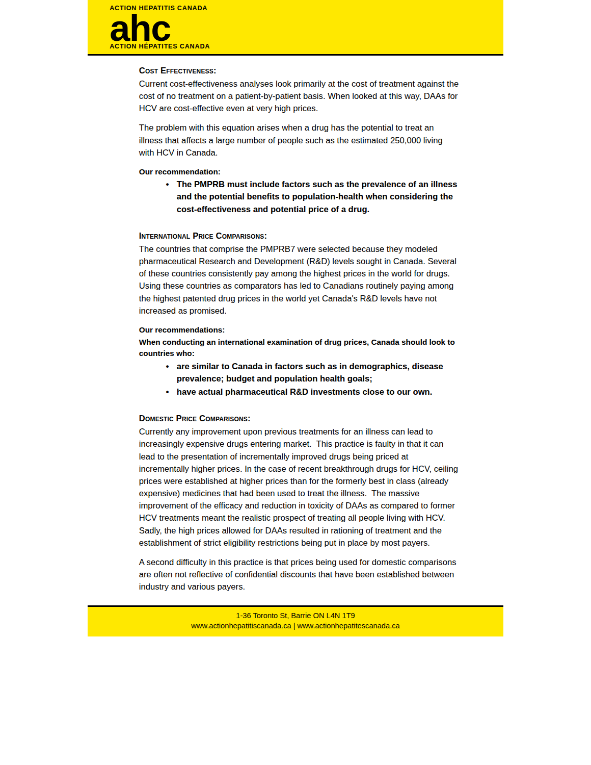Action Hepatitis Canada
ahc
Action Hépatites Canada
Cost Effectiveness:
Current cost-effectiveness analyses look primarily at the cost of treatment against the cost of no treatment on a patient-by-patient basis. When looked at this way, DAAs for HCV are cost-effective even at very high prices.
The problem with this equation arises when a drug has the potential to treat an illness that affects a large number of people such as the estimated 250,000 living with HCV in Canada.
Our recommendation:
The PMPRB must include factors such as the prevalence of an illness and the potential benefits to population-health when considering the cost-effectiveness and potential price of a drug.
International Price Comparisons:
The countries that comprise the PMPRB7 were selected because they modeled pharmaceutical Research and Development (R&D) levels sought in Canada. Several of these countries consistently pay among the highest prices in the world for drugs. Using these countries as comparators has led to Canadians routinely paying among the highest patented drug prices in the world yet Canada's R&D levels have not increased as promised.
Our recommendations:
When conducting an international examination of drug prices, Canada should look to countries who:
are similar to Canada in factors such as in demographics, disease prevalence; budget and population health goals;
have actual pharmaceutical R&D investments close to our own.
Domestic Price Comparisons:
Currently any improvement upon previous treatments for an illness can lead to increasingly expensive drugs entering market. This practice is faulty in that it can lead to the presentation of incrementally improved drugs being priced at incrementally higher prices. In the case of recent breakthrough drugs for HCV, ceiling prices were established at higher prices than for the formerly best in class (already expensive) medicines that had been used to treat the illness. The massive improvement of the efficacy and reduction in toxicity of DAAs as compared to former HCV treatments meant the realistic prospect of treating all people living with HCV. Sadly, the high prices allowed for DAAs resulted in rationing of treatment and the establishment of strict eligibility restrictions being put in place by most payers.
A second difficulty in this practice is that prices being used for domestic comparisons are often not reflective of confidential discounts that have been established between industry and various payers.
1-36 Toronto St, Barrie ON L4N 1T9
www.actionhepatitiscanada.ca|www.actionhepatitescanada.ca